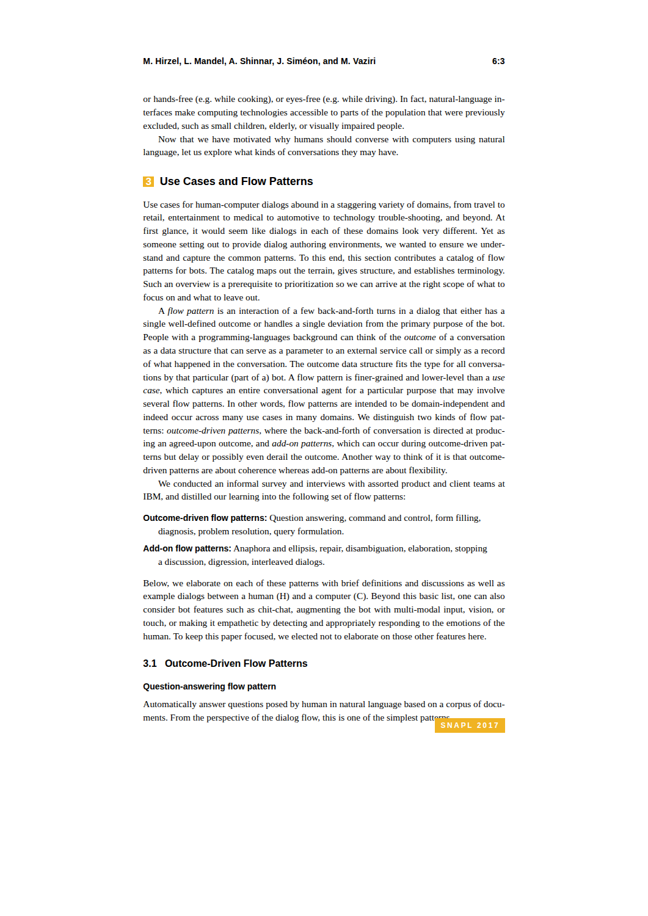M. Hirzel, L. Mandel, A. Shinnar, J. Siméon, and M. Vaziri 6:3
or hands-free (e.g. while cooking), or eyes-free (e.g. while driving). In fact, natural-language interfaces make computing technologies accessible to parts of the population that were previously excluded, such as small children, elderly, or visually impaired people.
Now that we have motivated why humans should converse with computers using natural language, let us explore what kinds of conversations they may have.
3 Use Cases and Flow Patterns
Use cases for human-computer dialogs abound in a staggering variety of domains, from travel to retail, entertainment to medical to automotive to technology trouble-shooting, and beyond. At first glance, it would seem like dialogs in each of these domains look very different. Yet as someone setting out to provide dialog authoring environments, we wanted to ensure we understand and capture the common patterns. To this end, this section contributes a catalog of flow patterns for bots. The catalog maps out the terrain, gives structure, and establishes terminology. Such an overview is a prerequisite to prioritization so we can arrive at the right scope of what to focus on and what to leave out.
A flow pattern is an interaction of a few back-and-forth turns in a dialog that either has a single well-defined outcome or handles a single deviation from the primary purpose of the bot. People with a programming-languages background can think of the outcome of a conversation as a data structure that can serve as a parameter to an external service call or simply as a record of what happened in the conversation. The outcome data structure fits the type for all conversations by that particular (part of a) bot. A flow pattern is finer-grained and lower-level than a use case, which captures an entire conversational agent for a particular purpose that may involve several flow patterns. In other words, flow patterns are intended to be domain-independent and indeed occur across many use cases in many domains. We distinguish two kinds of flow patterns: outcome-driven patterns, where the back-and-forth of conversation is directed at producing an agreed-upon outcome, and add-on patterns, which can occur during outcome-driven patterns but delay or possibly even derail the outcome. Another way to think of it is that outcome-driven patterns are about coherence whereas add-on patterns are about flexibility.
We conducted an informal survey and interviews with assorted product and client teams at IBM, and distilled our learning into the following set of flow patterns:
Outcome-driven flow patterns: Question answering, command and control, form filling, diagnosis, problem resolution, query formulation.
Add-on flow patterns: Anaphora and ellipsis, repair, disambiguation, elaboration, stopping a discussion, digression, interleaved dialogs.
Below, we elaborate on each of these patterns with brief definitions and discussions as well as example dialogs between a human (H) and a computer (C). Beyond this basic list, one can also consider bot features such as chit-chat, augmenting the bot with multi-modal input, vision, or touch, or making it empathetic by detecting and appropriately responding to the emotions of the human. To keep this paper focused, we elected not to elaborate on those other features here.
3.1 Outcome-Driven Flow Patterns
Question-answering flow pattern
Automatically answer questions posed by human in natural language based on a corpus of documents. From the perspective of the dialog flow, this is one of the simplest patterns.
SNAPL 2017